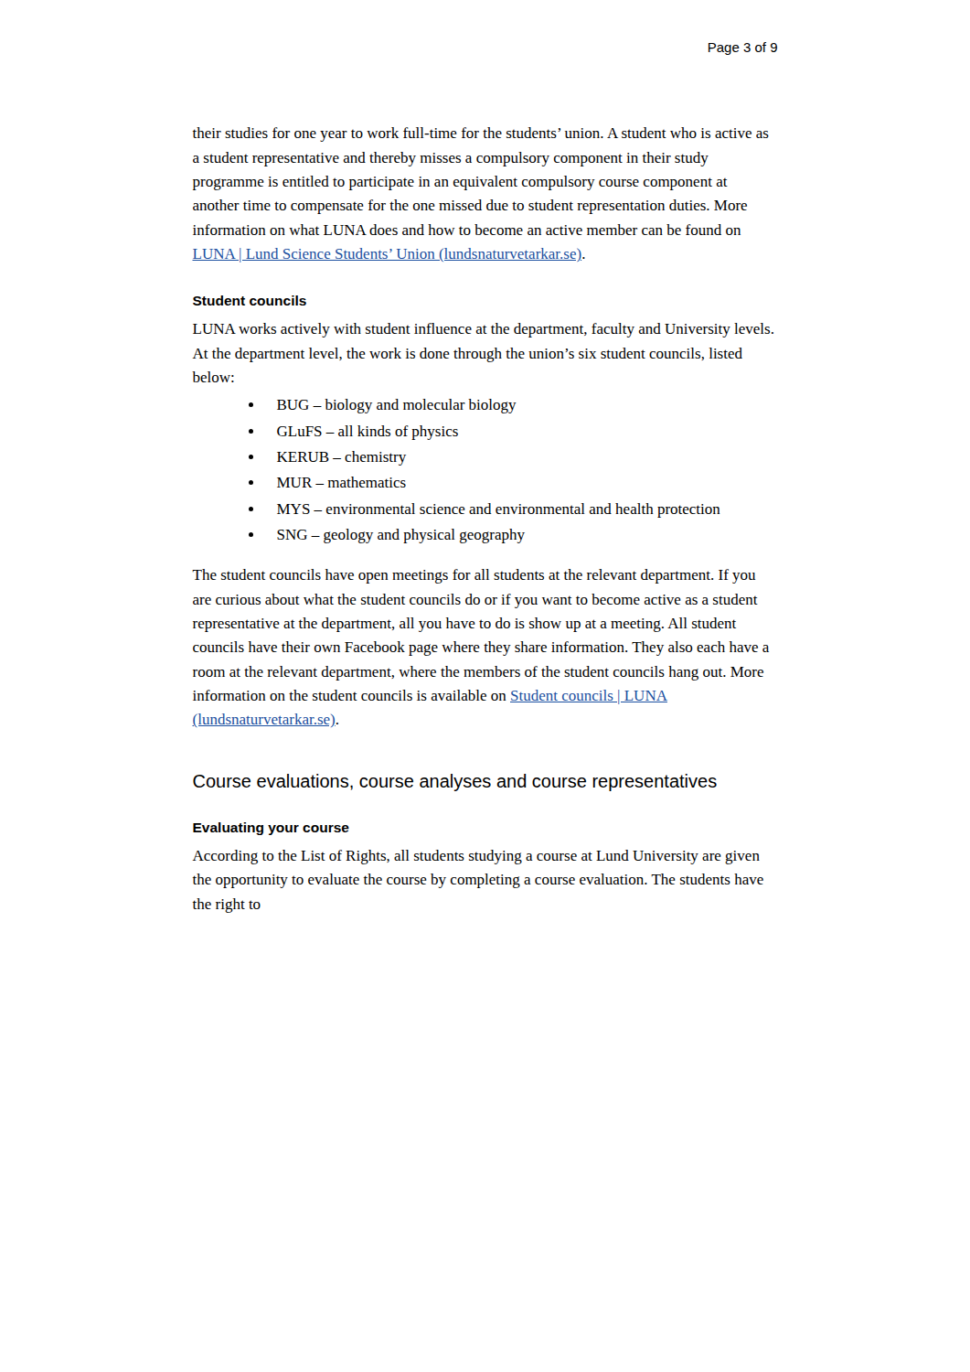Page 3 of 9
their studies for one year to work full-time for the students’ union. A student who is active as a student representative and thereby misses a compulsory component in their study programme is entitled to participate in an equivalent compulsory course component at another time to compensate for the one missed due to student representation duties. More information on what LUNA does and how to become an active member can be found on LUNA | Lund Science Students’ Union (lundsnaturvetarkar.se).
Student councils
LUNA works actively with student influence at the department, faculty and University levels. At the department level, the work is done through the union’s six student councils, listed below:
BUG – biology and molecular biology
GLuFS – all kinds of physics
KERUB – chemistry
MUR – mathematics
MYS – environmental science and environmental and health protection
SNG – geology and physical geography
The student councils have open meetings for all students at the relevant department. If you are curious about what the student councils do or if you want to become active as a student representative at the department, all you have to do is show up at a meeting. All student councils have their own Facebook page where they share information. They also each have a room at the relevant department, where the members of the student councils hang out. More information on the student councils is available on Student councils | LUNA (lundsnaturvetarkar.se).
Course evaluations, course analyses and course representatives
Evaluating your course
According to the List of Rights, all students studying a course at Lund University are given the opportunity to evaluate the course by completing a course evaluation. The students have the right to